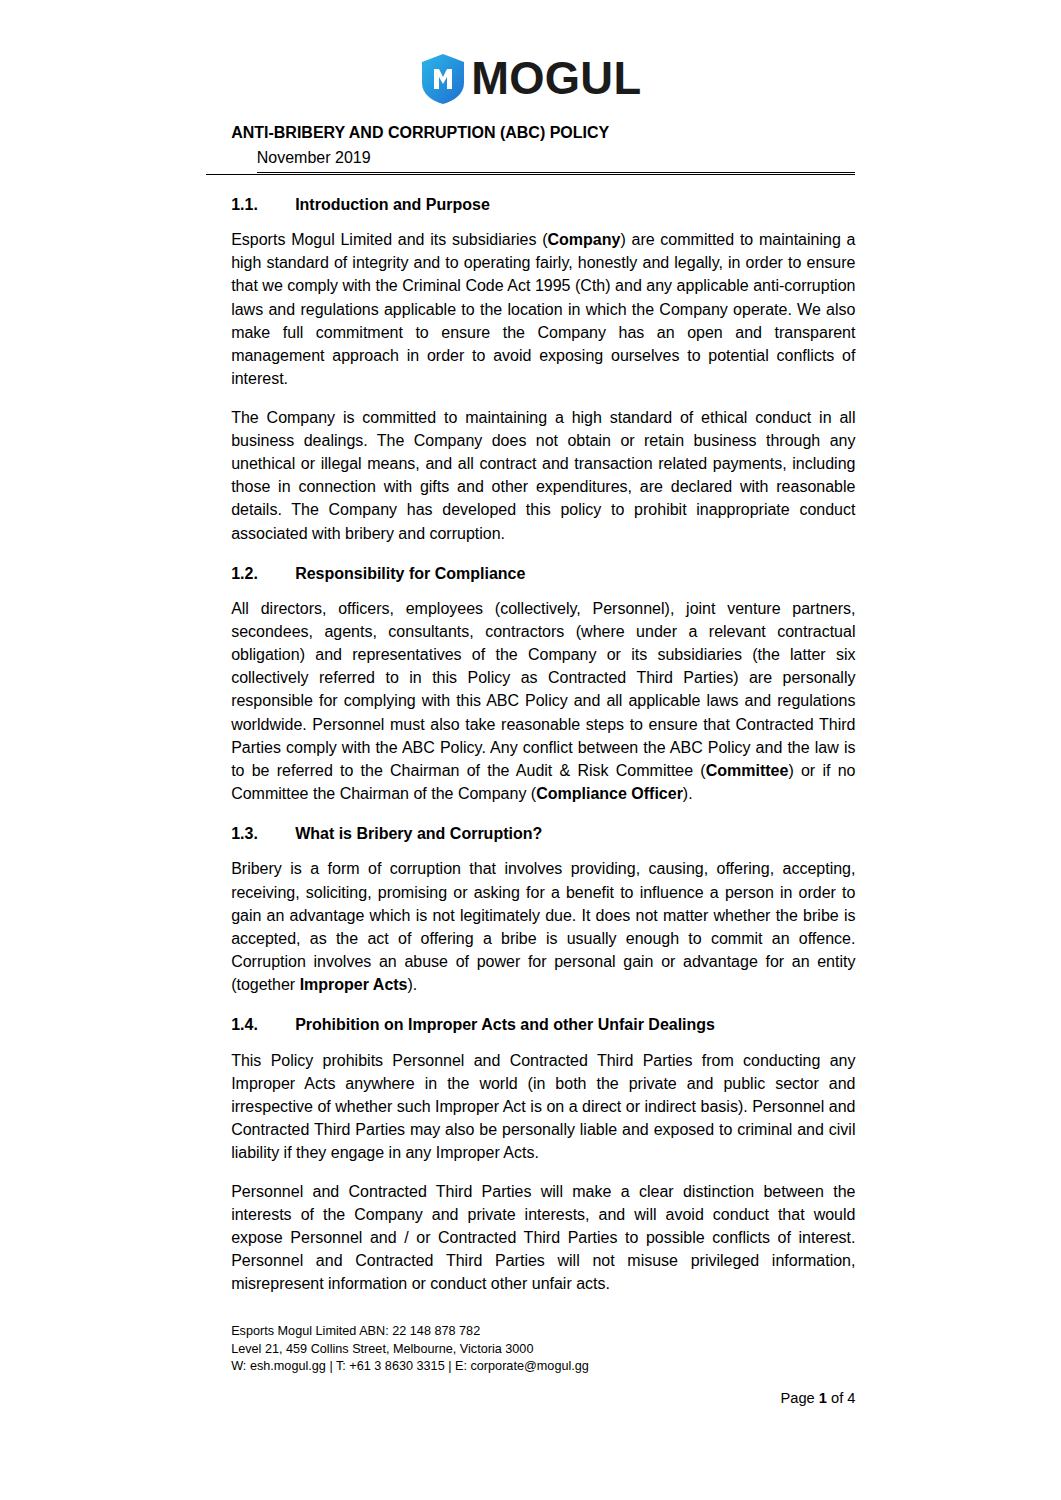MOGUL
Anti-Bribery and Corruption (ABC) Policy
November 2019
1.1. Introduction and Purpose
Esports Mogul Limited and its subsidiaries (Company) are committed to maintaining a high standard of integrity and to operating fairly, honestly and legally, in order to ensure that we comply with the Criminal Code Act 1995 (Cth) and any applicable anti-corruption laws and regulations applicable to the location in which the Company operate. We also make full commitment to ensure the Company has an open and transparent management approach in order to avoid exposing ourselves to potential conflicts of interest.
The Company is committed to maintaining a high standard of ethical conduct in all business dealings. The Company does not obtain or retain business through any unethical or illegal means, and all contract and transaction related payments, including those in connection with gifts and other expenditures, are declared with reasonable details. The Company has developed this policy to prohibit inappropriate conduct associated with bribery and corruption.
1.2. Responsibility for Compliance
All directors, officers, employees (collectively, Personnel), joint venture partners, secondees, agents, consultants, contractors (where under a relevant contractual obligation) and representatives of the Company or its subsidiaries (the latter six collectively referred to in this Policy as Contracted Third Parties) are personally responsible for complying with this ABC Policy and all applicable laws and regulations worldwide. Personnel must also take reasonable steps to ensure that Contracted Third Parties comply with the ABC Policy. Any conflict between the ABC Policy and the law is to be referred to the Chairman of the Audit & Risk Committee (Committee) or if no Committee the Chairman of the Company (Compliance Officer).
1.3. What is Bribery and Corruption?
Bribery is a form of corruption that involves providing, causing, offering, accepting, receiving, soliciting, promising or asking for a benefit to influence a person in order to gain an advantage which is not legitimately due. It does not matter whether the bribe is accepted, as the act of offering a bribe is usually enough to commit an offence. Corruption involves an abuse of power for personal gain or advantage for an entity (together Improper Acts).
1.4. Prohibition on Improper Acts and other Unfair Dealings
This Policy prohibits Personnel and Contracted Third Parties from conducting any Improper Acts anywhere in the world (in both the private and public sector and irrespective of whether such Improper Act is on a direct or indirect basis). Personnel and Contracted Third Parties may also be personally liable and exposed to criminal and civil liability if they engage in any Improper Acts.
Personnel and Contracted Third Parties will make a clear distinction between the interests of the Company and private interests, and will avoid conduct that would expose Personnel and / or Contracted Third Parties to possible conflicts of interest. Personnel and Contracted Third Parties will not misuse privileged information, misrepresent information or conduct other unfair acts.
Esports Mogul Limited ABN: 22 148 878 782
Level 21, 459 Collins Street, Melbourne, Victoria 3000
W: esh.mogul.gg | T: +61 3 8630 3315 | E: corporate@mogul.gg
Page 1 of 4